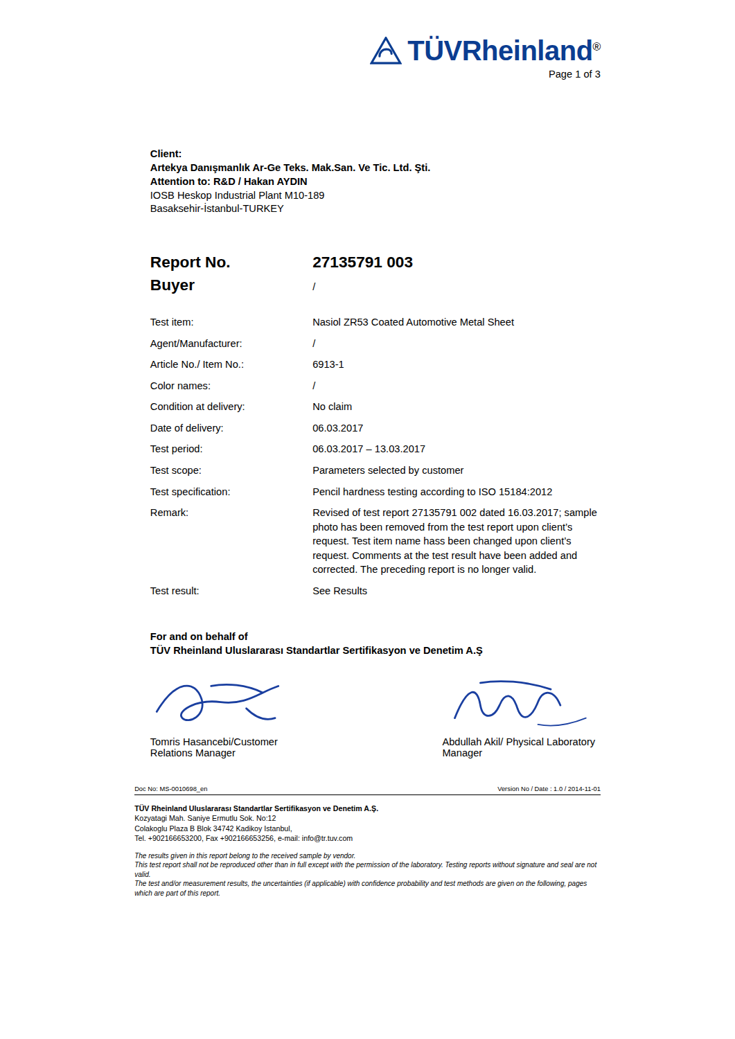TÜV Rheinland®
Page 1 of 3
Client:
Artekya Danışmanlık Ar-Ge Teks. Mak.San. Ve Tic. Ltd. Şti.
Attention to: R&D / Hakan AYDIN
IOSB Heskop Industrial Plant M10-189
Basaksehir-İstanbul-TURKEY
Report No.
27135791 003
Buyer
/
Test item:
Nasiol ZR53 Coated Automotive Metal Sheet
Agent/Manufacturer:
/
Article No./ Item No.:
6913-1
Color names:
/
Condition at delivery:
No claim
Date of delivery:
06.03.2017
Test period:
06.03.2017 – 13.03.2017
Test scope:
Parameters selected by customer
Test specification:
Pencil hardness testing according to ISO 15184:2012
Remark:
Revised of test report 27135791 002 dated 16.03.2017; sample photo has been removed from the test report upon client’s request. Test item name hass been changed upon client’s request. Comments at the test result have been added and corrected. The preceding report is no longer valid.
Test result:
See Results
For and on behalf of
TÜV Rheinland Uluslararası Standartlar Sertifikasyon ve Denetim A.Ş
Tomris Hasancebi/Customer Relations Manager
Abdullah Akil/ Physical Laboratory Manager
Doc No: MS-0010698_en Version No / Date : 1.0 / 2014-11-01
TÜV Rheinland Uluslararası Standartlar Sertifikasyon ve Denetim A.Ş.
Kozyatagi Mah. Saniye Ermutlu Sok. No:12
Colakoglu Plaza B Blok 34742 Kadikoy Istanbul,
Tel. +902166653200, Fax +902166653256, e-mail: info@tr.tuv.com
The results given in this report belong to the received sample by vendor.
This test report shall not be reproduced other than in full except with the permission of the laboratory. Testing reports without signature and seal are not valid.
The test and/or measurement results, the uncertainties (if applicable) with confidence probability and test methods are given on the following, pages which are part of this report.